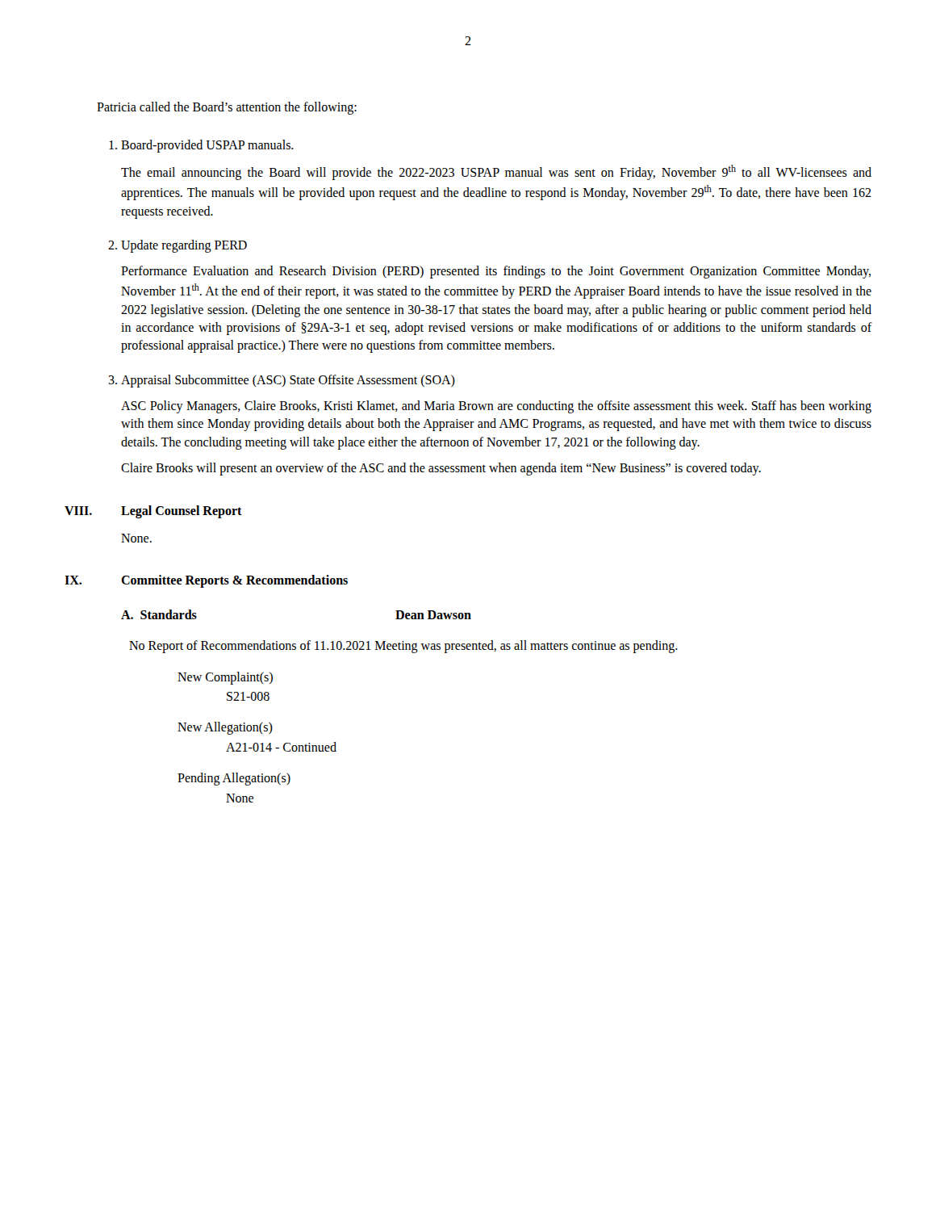2
Patricia called the Board’s attention the following:
Board-provided USPAP manuals.
The email announcing the Board will provide the 2022-2023 USPAP manual was sent on Friday, November 9th to all WV-licensees and apprentices. The manuals will be provided upon request and the deadline to respond is Monday, November 29th. To date, there have been 162 requests received.
Update regarding PERD
Performance Evaluation and Research Division (PERD) presented its findings to the Joint Government Organization Committee Monday, November 11th. At the end of their report, it was stated to the committee by PERD the Appraiser Board intends to have the issue resolved in the 2022 legislative session. (Deleting the one sentence in 30-38-17 that states the board may, after a public hearing or public comment period held in accordance with provisions of §29A-3-1 et seq, adopt revised versions or make modifications of or additions to the uniform standards of professional appraisal practice.) There were no questions from committee members.
Appraisal Subcommittee (ASC) State Offsite Assessment (SOA)
ASC Policy Managers, Claire Brooks, Kristi Klamet, and Maria Brown are conducting the offsite assessment this week. Staff has been working with them since Monday providing details about both the Appraiser and AMC Programs, as requested, and have met with them twice to discuss details. The concluding meeting will take place either the afternoon of November 17, 2021 or the following day.
Claire Brooks will present an overview of the ASC and the assessment when agenda item “New Business” is covered today.
VIII. Legal Counsel Report
None.
IX. Committee Reports & Recommendations
A. Standards Dean Dawson
No Report of Recommendations of 11.10.2021 Meeting was presented, as all matters continue as pending.
New Complaint(s)
S21-008
New Allegation(s)
A21-014 - Continued
Pending Allegation(s)
None